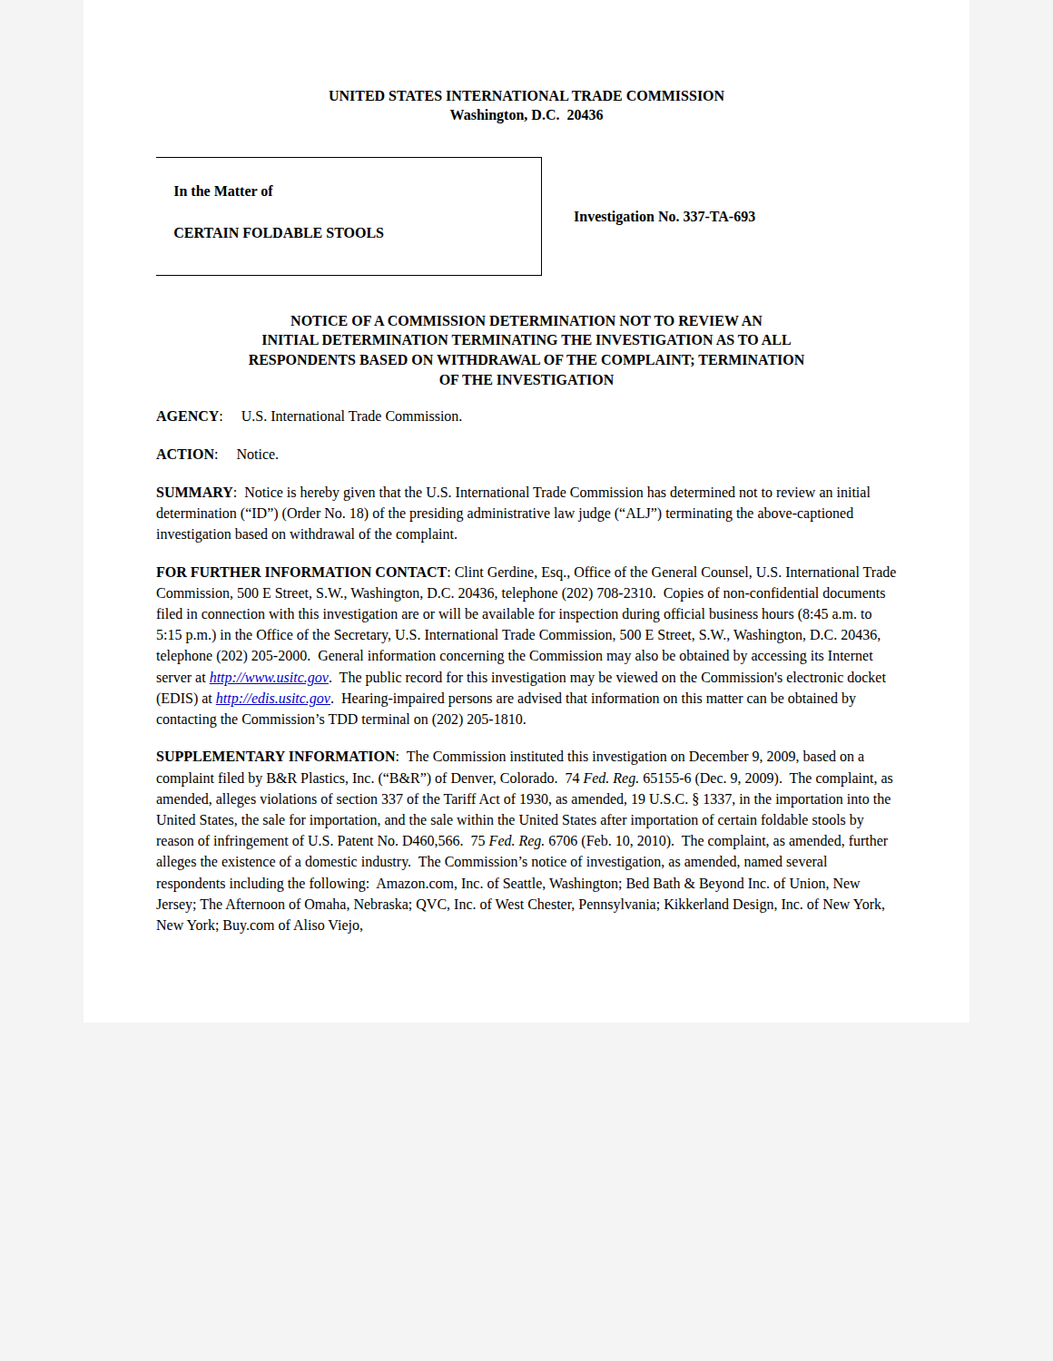UNITED STATES INTERNATIONAL TRADE COMMISSION
Washington, D.C. 20436
| In the Matter of CERTAIN FOLDABLE STOOLS | Investigation No. 337-TA-693 |
NOTICE OF A COMMISSION DETERMINATION NOT TO REVIEW AN
INITIAL DETERMINATION TERMINATING THE INVESTIGATION AS TO ALL
RESPONDENTS BASED ON WITHDRAWAL OF THE COMPLAINT; TERMINATION
OF THE INVESTIGATION
AGENCY: U.S. International Trade Commission.
ACTION: Notice.
SUMMARY: Notice is hereby given that the U.S. International Trade Commission has determined not to review an initial determination (“ID”) (Order No. 18) of the presiding administrative law judge (“ALJ”) terminating the above-captioned investigation based on withdrawal of the complaint.
FOR FURTHER INFORMATION CONTACT: Clint Gerdine, Esq., Office of the General Counsel, U.S. International Trade Commission, 500 E Street, S.W., Washington, D.C. 20436, telephone (202) 708-2310. Copies of non-confidential documents filed in connection with this investigation are or will be available for inspection during official business hours (8:45 a.m. to 5:15 p.m.) in the Office of the Secretary, U.S. International Trade Commission, 500 E Street, S.W., Washington, D.C. 20436, telephone (202) 205-2000. General information concerning the Commission may also be obtained by accessing its Internet server at http://www.usitc.gov. The public record for this investigation may be viewed on the Commission's electronic docket (EDIS) at http://edis.usitc.gov. Hearing-impaired persons are advised that information on this matter can be obtained by contacting the Commission’s TDD terminal on (202) 205-1810.
SUPPLEMENTARY INFORMATION: The Commission instituted this investigation on December 9, 2009, based on a complaint filed by B&R Plastics, Inc. (“B&R”) of Denver, Colorado. 74 Fed. Reg. 65155-6 (Dec. 9, 2009). The complaint, as amended, alleges violations of section 337 of the Tariff Act of 1930, as amended, 19 U.S.C. § 1337, in the importation into the United States, the sale for importation, and the sale within the United States after importation of certain foldable stools by reason of infringement of U.S. Patent No. D460,566. 75 Fed. Reg. 6706 (Feb. 10, 2010). The complaint, as amended, further alleges the existence of a domestic industry. The Commission’s notice of investigation, as amended, named several respondents including the following: Amazon.com, Inc. of Seattle, Washington; Bed Bath & Beyond Inc. of Union, New Jersey; The Afternoon of Omaha, Nebraska; QVC, Inc. of West Chester, Pennsylvania; Kikkerland Design, Inc. of New York, New York; Buy.com of Aliso Viejo,